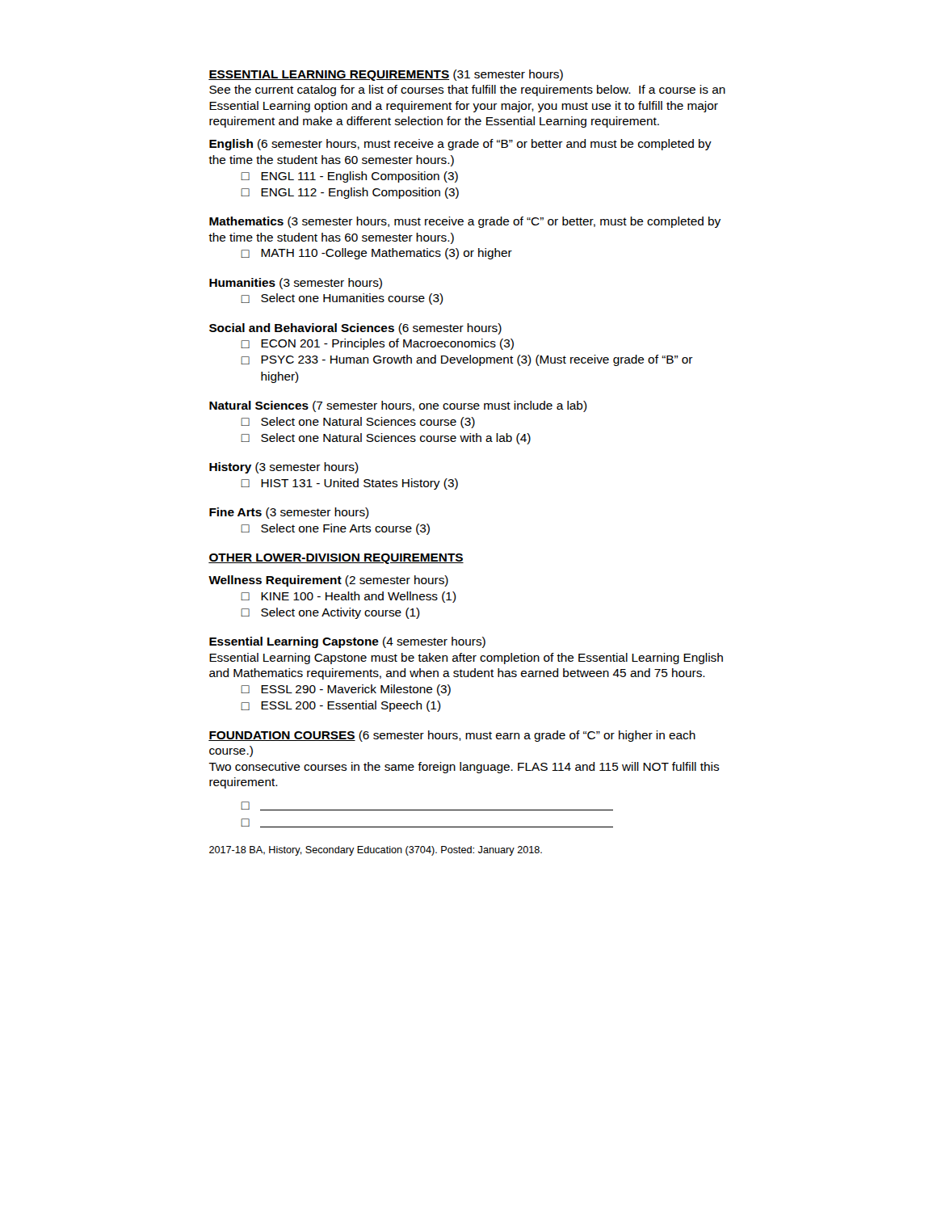ESSENTIAL LEARNING REQUIREMENTS (31 semester hours)
See the current catalog for a list of courses that fulfill the requirements below. If a course is an Essential Learning option and a requirement for your major, you must use it to fulfill the major requirement and make a different selection for the Essential Learning requirement.
English (6 semester hours, must receive a grade of “B” or better and must be completed by the time the student has 60 semester hours.)
ENGL 111 - English Composition (3)
ENGL 112 - English Composition (3)
Mathematics (3 semester hours, must receive a grade of “C” or better, must be completed by the time the student has 60 semester hours.)
MATH 110 -College Mathematics (3) or higher
Humanities (3 semester hours)
Select one Humanities course (3)
Social and Behavioral Sciences (6 semester hours)
ECON 201 - Principles of Macroeconomics (3)
PSYC 233 - Human Growth and Development (3) (Must receive grade of “B” or higher)
Natural Sciences (7 semester hours, one course must include a lab)
Select one Natural Sciences course (3)
Select one Natural Sciences course with a lab (4)
History (3 semester hours)
HIST 131 - United States History (3)
Fine Arts (3 semester hours)
Select one Fine Arts course (3)
OTHER LOWER-DIVISION REQUIREMENTS
Wellness Requirement (2 semester hours)
KINE 100 - Health and Wellness (1)
Select one Activity course (1)
Essential Learning Capstone (4 semester hours)
Essential Learning Capstone must be taken after completion of the Essential Learning English and Mathematics requirements, and when a student has earned between 45 and 75 hours.
ESSL 290 - Maverick Milestone (3)
ESSL 200 - Essential Speech (1)
FOUNDATION COURSES (6 semester hours, must earn a grade of “C” or higher in each course.)
Two consecutive courses in the same foreign language. FLAS 114 and 115 will NOT fulfill this requirement.
2017-18 BA, History, Secondary Education (3704). Posted: January 2018.